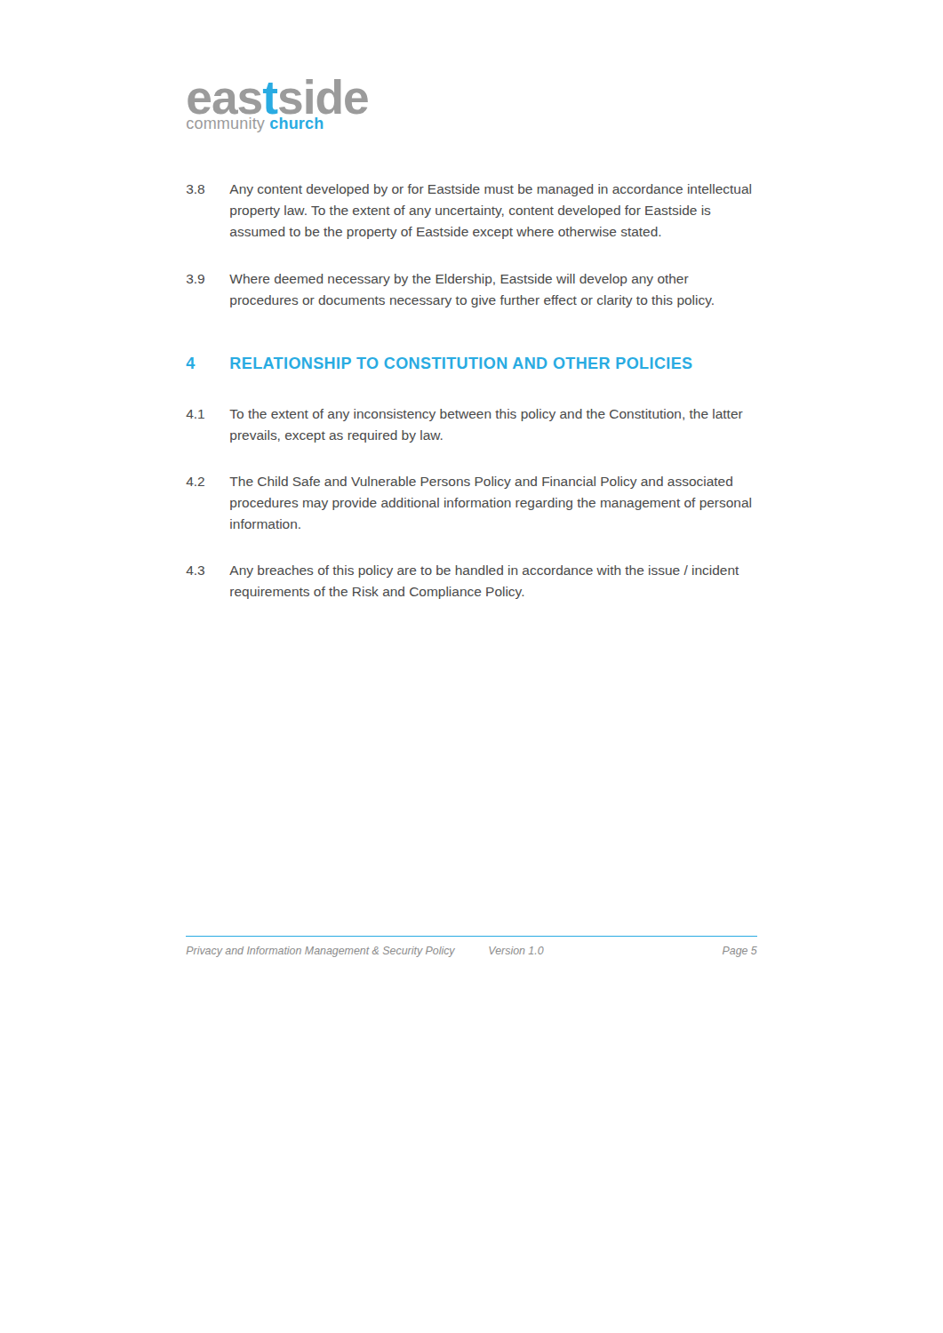eastside
community church
3.8 Any content developed by or for Eastside must be managed in accordance intellectual property law. To the extent of any uncertainty, content developed for Eastside is assumed to be the property of Eastside except where otherwise stated.
3.9 Where deemed necessary by the Eldership, Eastside will develop any other procedures or documents necessary to give further effect or clarity to this policy.
4 Relationship to Constitution and other policies
4.1 To the extent of any inconsistency between this policy and the Constitution, the latter prevails, except as required by law.
4.2 The Child Safe and Vulnerable Persons Policy and Financial Policy and associated procedures may provide additional information regarding the management of personal information.
4.3 Any breaches of this policy are to be handled in accordance with the issue / incident requirements of the Risk and Compliance Policy.
Privacy and Information Management & Security Policy Version 1.0
Page 5